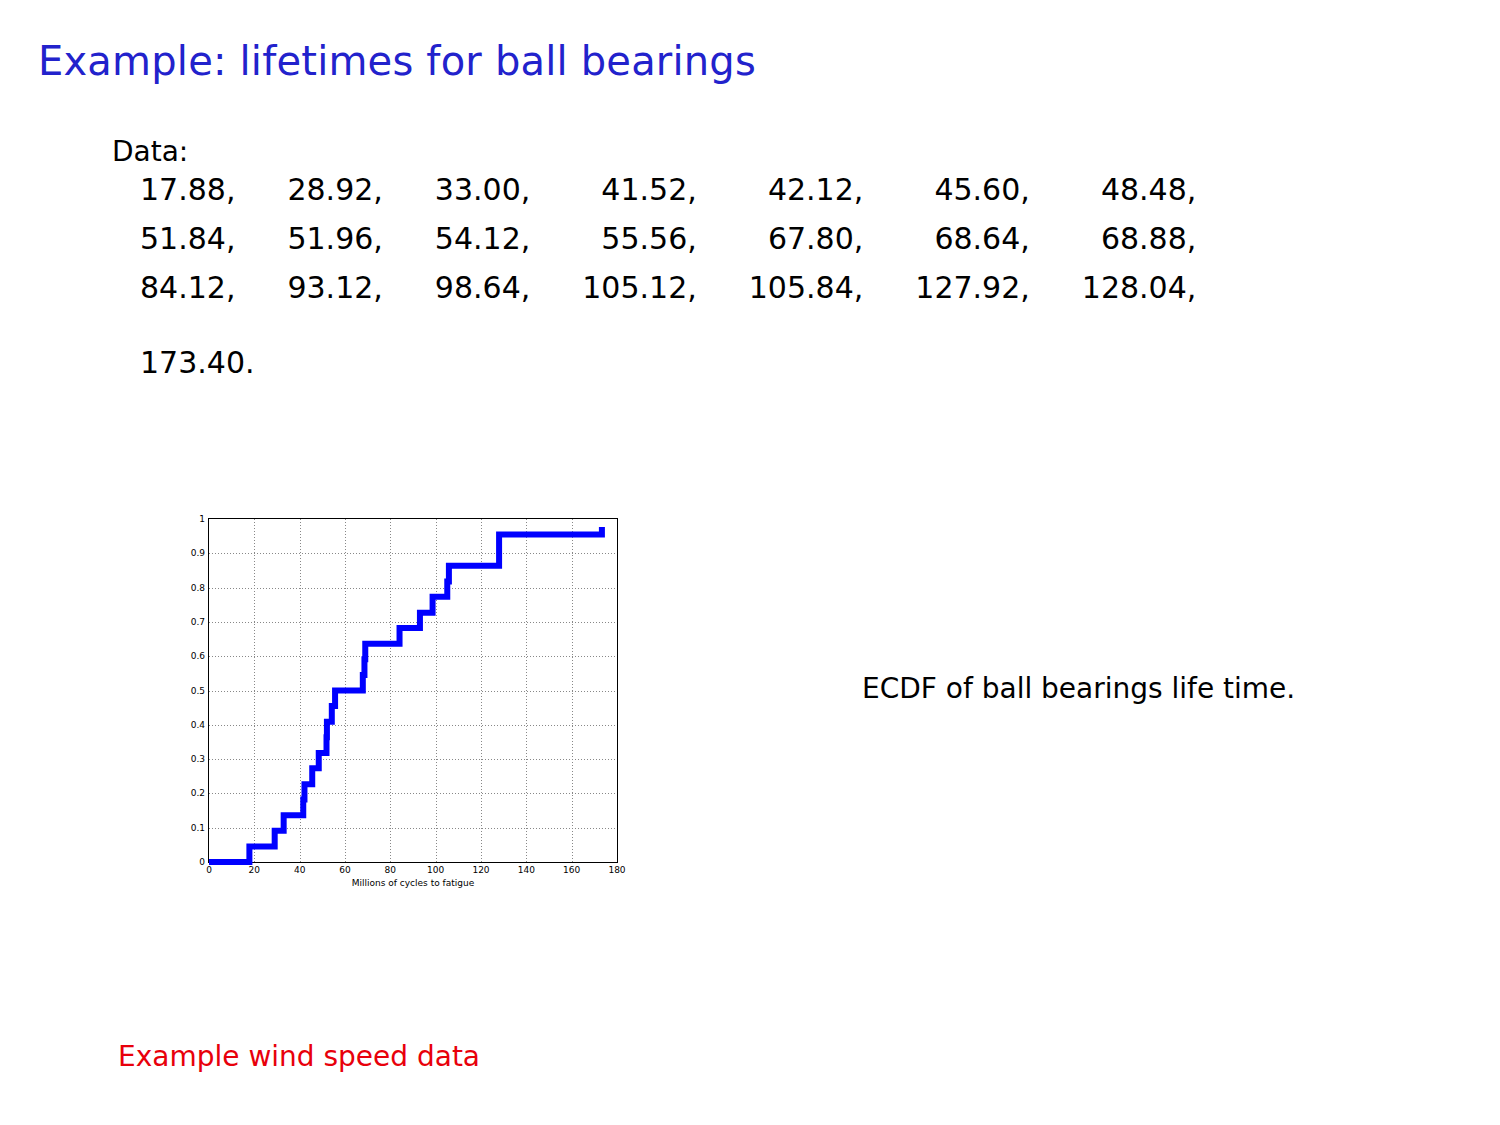Example: lifetimes for ball bearings
Data:
| 17.88, | 28.92, | 33.00, | 41.52, | 42.12, | 45.60, | 48.48, |
| 51.84, | 51.96, | 54.12, | 55.56, | 67.80, | 68.64, | 68.88, |
| 84.12, | 93.12, | 98.64, | 105.12, | 105.84, | 127.92, | 128.04, |
173.40.
0 0.1 0.2 0.3 0.4 0.5 0.6 0.7 0.8 0.9 1 0 20 40 60 80 100 120 140 160 180 Millions of cycles to fatigue
ECDF of ball bearings life time.
Example wind speed data